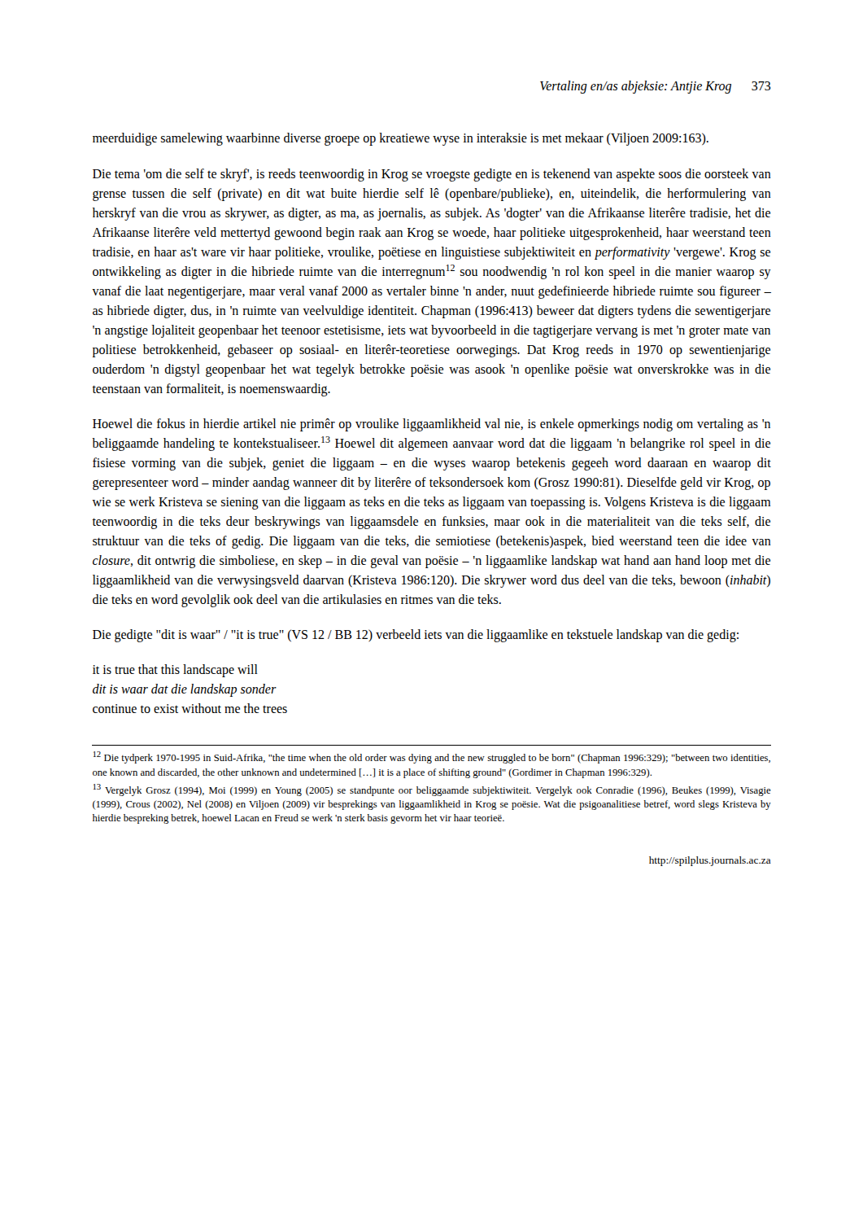Vertaling en/as abjeksie: Antjie Krog 373
meerduidige samelewing waarbinne diverse groepe op kreatiewe wyse in interaksie is met mekaar (Viljoen 2009:163).
Die tema 'om die self te skryf', is reeds teenwoordig in Krog se vroegste gedigte en is tekenend van aspekte soos die oorsteek van grense tussen die self (private) en dit wat buite hierdie self lê (openbare/publieke), en, uiteindelik, die herformulering van herskryf van die vrou as skrywer, as digter, as ma, as joernalis, as subjek. As 'dogter' van die Afrikaanse literêre tradisie, het die Afrikaanse literêre veld mettertyd gewoond begin raak aan Krog se woede, haar politieke uitgesprokenheid, haar weerstand teen tradisie, en haar as't ware vir haar politieke, vroulike, poëtiese en linguistiese subjektiwiteit en performativity 'vergewe'. Krog se ontwikkeling as digter in die hibriede ruimte van die interregnum12 sou noodwendig 'n rol kon speel in die manier waarop sy vanaf die laat negentigerjare, maar veral vanaf 2000 as vertaler binne 'n ander, nuut gedefinieerde hibriede ruimte sou figureer – as hibriede digter, dus, in 'n ruimte van veelvuldige identiteit. Chapman (1996:413) beweer dat digters tydens die sewentigerjare 'n angstige lojaliteit geopenbaar het teenoor estetisisme, iets wat byvoorbeeld in die tagtigerjare vervang is met 'n groter mate van politiese betrokkenheid, gebaseer op sosiaal- en literêr-teoretiese oorwegings. Dat Krog reeds in 1970 op sewentienjarige ouderdom 'n digstyl geopenbaar het wat tegelyk betrokke poësie was asook 'n openlike poësie wat onverskrokke was in die teenstaan van formaliteit, is noemenswaardig.
Hoewel die fokus in hierdie artikel nie primêr op vroulike liggaamlikheid val nie, is enkele opmerkings nodig om vertaling as 'n beliggaamde handeling te kontekstualiseer.13 Hoewel dit algemeen aanvaar word dat die liggaam 'n belangrike rol speel in die fisiese vorming van die subjek, geniet die liggaam – en die wyses waarop betekenis gegeeh word daaraan en waarop dit gerepresenteer word – minder aandag wanneer dit by literêre of teksondersoek kom (Grosz 1990:81). Dieselfde geld vir Krog, op wie se werk Kristeva se siening van die liggaam as teks en die teks as liggaam van toepassing is. Volgens Kristeva is die liggaam teenwoordig in die teks deur beskrywings van liggaamsdele en funksies, maar ook in die materialiteit van die teks self, die struktuur van die teks of gedig. Die liggaam van die teks, die semiotiese (betekenis)aspek, bied weerstand teen die idee van closure, dit ontwrig die simboliese, en skep – in die geval van poësie – 'n liggaamlike landskap wat hand aan hand loop met die liggaamlikheid van die verwysingsveld daarvan (Kristeva 1986:120). Die skrywer word dus deel van die teks, bewoon (inhabit) die teks en word gevolglik ook deel van die artikulasies en ritmes van die teks.
Die gedigte "dit is waar" / "it is true" (VS 12 / BB 12) verbeeld iets van die liggaamlike en tekstuele landskap van die gedig:
it is true that this landscape will
dit is waar dat die landskap sonder
continue to exist without me the trees
12 Die tydperk 1970-1995 in Suid-Afrika, "the time when the old order was dying and the new struggled to be born" (Chapman 1996:329); "between two identities, one known and discarded, the other unknown and undetermined […] it is a place of shifting ground" (Gordimer in Chapman 1996:329).
13 Vergelyk Grosz (1994), Moi (1999) en Young (2005) se standpunte oor beliggaamde subjektiwiteit. Vergelyk ook Conradie (1996), Beukes (1999), Visagie (1999), Crous (2002), Nel (2008) en Viljoen (2009) vir besprekings van liggaamlikheid in Krog se poësie. Wat die psigoanalitiese betref, word slegs Kristeva by hierdie bespreking betrek, hoewel Lacan en Freud se werk 'n sterk basis gevorm het vir haar teorieë.
http://spilplus.journals.ac.za